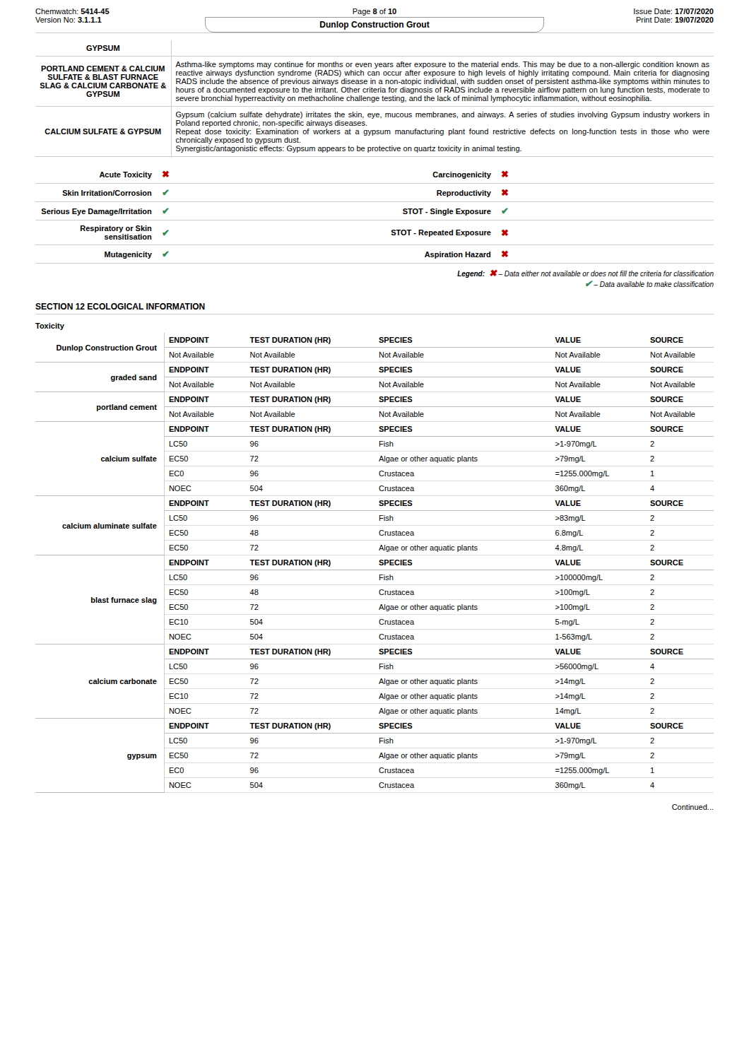Chemwatch: 5414-45
Version No: 3.1.1.1
Page 8 of 10
Dunlop Construction Grout
Issue Date: 17/07/2020
Print Date: 19/07/2020
| GYPSUM | |
| PORTLAND CEMENT & CALCIUM SULFATE & BLAST FURNACE SLAG & CALCIUM CARBONATE & GYPSUM | Asthma-like symptoms may continue for months or even years after exposure to the material ends. This may be due to a non-allergic condition known as reactive airways dysfunction syndrome (RADS) which can occur after exposure to high levels of highly irritating compound. Main criteria for diagnosing RADS include the absence of previous airways disease in a non-atopic individual, with sudden onset of persistent asthma-like symptoms within minutes to hours of a documented exposure to the irritant. Other criteria for diagnosis of RADS include a reversible airflow pattern on lung function tests, moderate to severe bronchial hyperreactivity on methacholine challenge testing, and the lack of minimal lymphocytic inflammation, without eosinophilia. |
| CALCIUM SULFATE & GYPSUM | Gypsum (calcium sulfate dehydrate) irritates the skin, eye, mucous membranes, and airways. A series of studies involving Gypsum industry workers in Poland reported chronic, non-specific airways diseases. Repeat dose toxicity: Examination of workers at a gypsum manufacturing plant found restrictive defects on long-function tests in those who were chronically exposed to gypsum dust. Synergistic/antagonistic effects: Gypsum appears to be protective on quartz toxicity in animal testing. |
| Acute Toxicity | ✖ | Carcinogenicity | ✖ |
| Skin Irritation/Corrosion | ✔ | Reproductivity | ✖ |
| Serious Eye Damage/Irritation | ✔ | STOT - Single Exposure | ✔ |
| Respiratory or Skin sensitisation | ✔ | STOT - Repeated Exposure | ✖ |
| Mutagenicity | ✔ | Aspiration Hazard | ✖ |
Legend: ✖ – Data either not available or does not fill the criteria for classification
✔ – Data available to make classification
SECTION 12 ECOLOGICAL INFORMATION
Toxicity
| Dunlop Construction Grout | ENDPOINT | TEST DURATION (HR) | SPECIES | VALUE | SOURCE |
| Not Available | Not Available | Not Available | Not Available | Not Available |
| graded sand | ENDPOINT | TEST DURATION (HR) | SPECIES | VALUE | SOURCE |
| Not Available | Not Available | Not Available | Not Available | Not Available |
| portland cement | ENDPOINT | TEST DURATION (HR) | SPECIES | VALUE | SOURCE |
| Not Available | Not Available | Not Available | Not Available | Not Available |
| calcium sulfate | ENDPOINT | TEST DURATION (HR) | SPECIES | VALUE | SOURCE |
| LC50 | 96 | Fish | >1-970mg/L | 2 |
| EC50 | 72 | Algae or other aquatic plants | >79mg/L | 2 |
| EC0 | 96 | Crustacea | =1255.000mg/L | 1 |
| NOEC | 504 | Crustacea | 360mg/L | 4 |
| calcium aluminate sulfate | ENDPOINT | TEST DURATION (HR) | SPECIES | VALUE | SOURCE |
| LC50 | 96 | Fish | >83mg/L | 2 |
| EC50 | 48 | Crustacea | 6.8mg/L | 2 |
| EC50 | 72 | Algae or other aquatic plants | 4.8mg/L | 2 |
| blast furnace slag | ENDPOINT | TEST DURATION (HR) | SPECIES | VALUE | SOURCE |
| LC50 | 96 | Fish | >100000mg/L | 2 |
| EC50 | 48 | Crustacea | >100mg/L | 2 |
| EC50 | 72 | Algae or other aquatic plants | >100mg/L | 2 |
| EC10 | 504 | Crustacea | 5-mg/L | 2 |
| NOEC | 504 | Crustacea | 1-563mg/L | 2 |
| calcium carbonate | ENDPOINT | TEST DURATION (HR) | SPECIES | VALUE | SOURCE |
| LC50 | 96 | Fish | >56000mg/L | 4 |
| EC50 | 72 | Algae or other aquatic plants | >14mg/L | 2 |
| EC10 | 72 | Algae or other aquatic plants | >14mg/L | 2 |
| NOEC | 72 | Algae or other aquatic plants | 14mg/L | 2 |
| gypsum | ENDPOINT | TEST DURATION (HR) | SPECIES | VALUE | SOURCE |
| LC50 | 96 | Fish | >1-970mg/L | 2 |
| EC50 | 72 | Algae or other aquatic plants | >79mg/L | 2 |
| EC0 | 96 | Crustacea | =1255.000mg/L | 1 |
| NOEC | 504 | Crustacea | 360mg/L | 4 |
Continued...